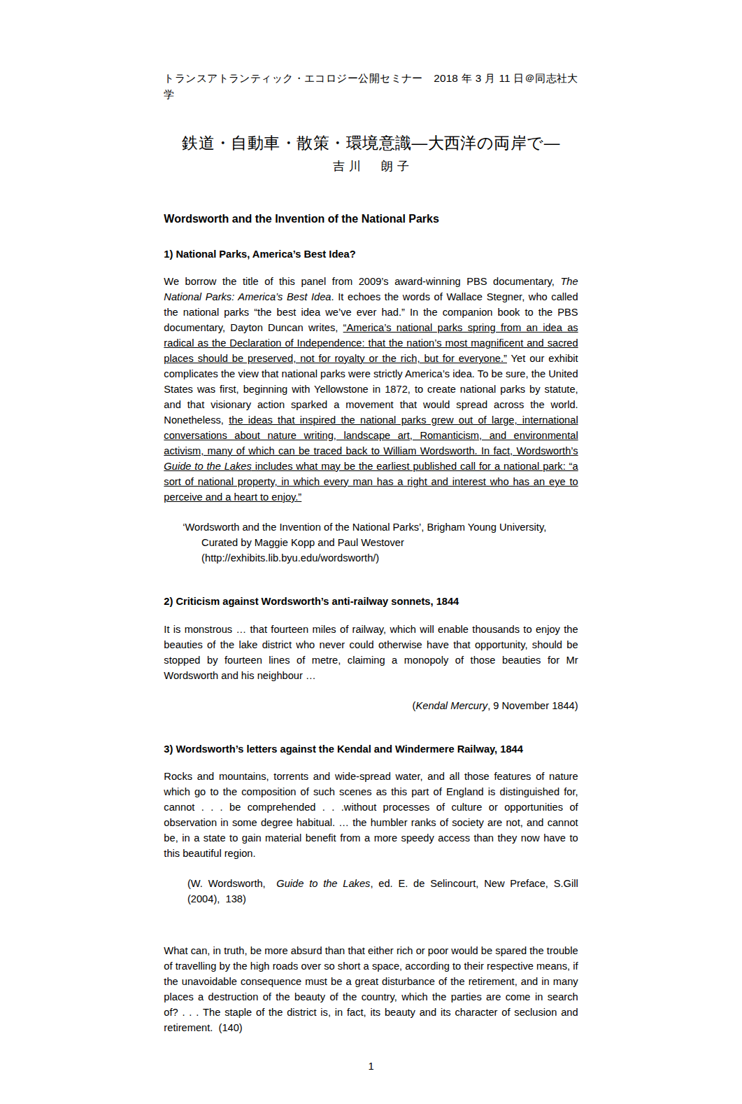トランスアトランティック・エコロジー公開セミナー　2018 年 3 月 11 日＠同志社大学
鉄道・自動車・散策・環境意識―大西洋の両岸で―
吉川　朗子
Wordsworth and the Invention of the National Parks
1) National Parks, America’s Best Idea?
We borrow the title of this panel from 2009’s award-winning PBS documentary, The National Parks: America’s Best Idea. It echoes the words of Wallace Stegner, who called the national parks “the best idea we’ve ever had.” In the companion book to the PBS documentary, Dayton Duncan writes, “America’s national parks spring from an idea as radical as the Declaration of Independence: that the nation’s most magnificent and sacred places should be preserved, not for royalty or the rich, but for everyone.” Yet our exhibit complicates the view that national parks were strictly America’s idea. To be sure, the United States was first, beginning with Yellowstone in 1872, to create national parks by statute, and that visionary action sparked a movement that would spread across the world. Nonetheless, the ideas that inspired the national parks grew out of large, international conversations about nature writing, landscape art, Romanticism, and environmental activism, many of which can be traced back to William Wordsworth. In fact, Wordsworth’s Guide to the Lakes includes what may be the earliest published call for a national park: “a sort of national property, in which every man has a right and interest who has an eye to perceive and a heart to enjoy.”
‘Wordsworth and the Invention of the National Parks’, Brigham Young University, Curated by Maggie Kopp and Paul Westover (http://exhibits.lib.byu.edu/wordsworth/)
2) Criticism against Wordsworth’s anti-railway sonnets, 1844
It is monstrous … that fourteen miles of railway, which will enable thousands to enjoy the beauties of the lake district who never could otherwise have that opportunity, should be stopped by fourteen lines of metre, claiming a monopoly of those beauties for Mr Wordsworth and his neighbour …
(Kendal Mercury, 9 November 1844)
3) Wordsworth’s letters against the Kendal and Windermere Railway, 1844
Rocks and mountains, torrents and wide-spread water, and all those features of nature which go to the composition of such scenes as this part of England is distinguished for, cannot . . . be comprehended . . .without processes of culture or opportunities of observation in some degree habitual. … the humbler ranks of society are not, and cannot be, in a state to gain material benefit from a more speedy access than they now have to this beautiful region.
(W. Wordsworth, Guide to the Lakes, ed. E. de Selincourt, New Preface, S.Gill (2004), 138)
What can, in truth, be more absurd than that either rich or poor would be spared the trouble of travelling by the high roads over so short a space, according to their respective means, if the unavoidable consequence must be a great disturbance of the retirement, and in many places a destruction of the beauty of the country, which the parties are come in search of? . . . The staple of the district is, in fact, its beauty and its character of seclusion and retirement. (140)
1